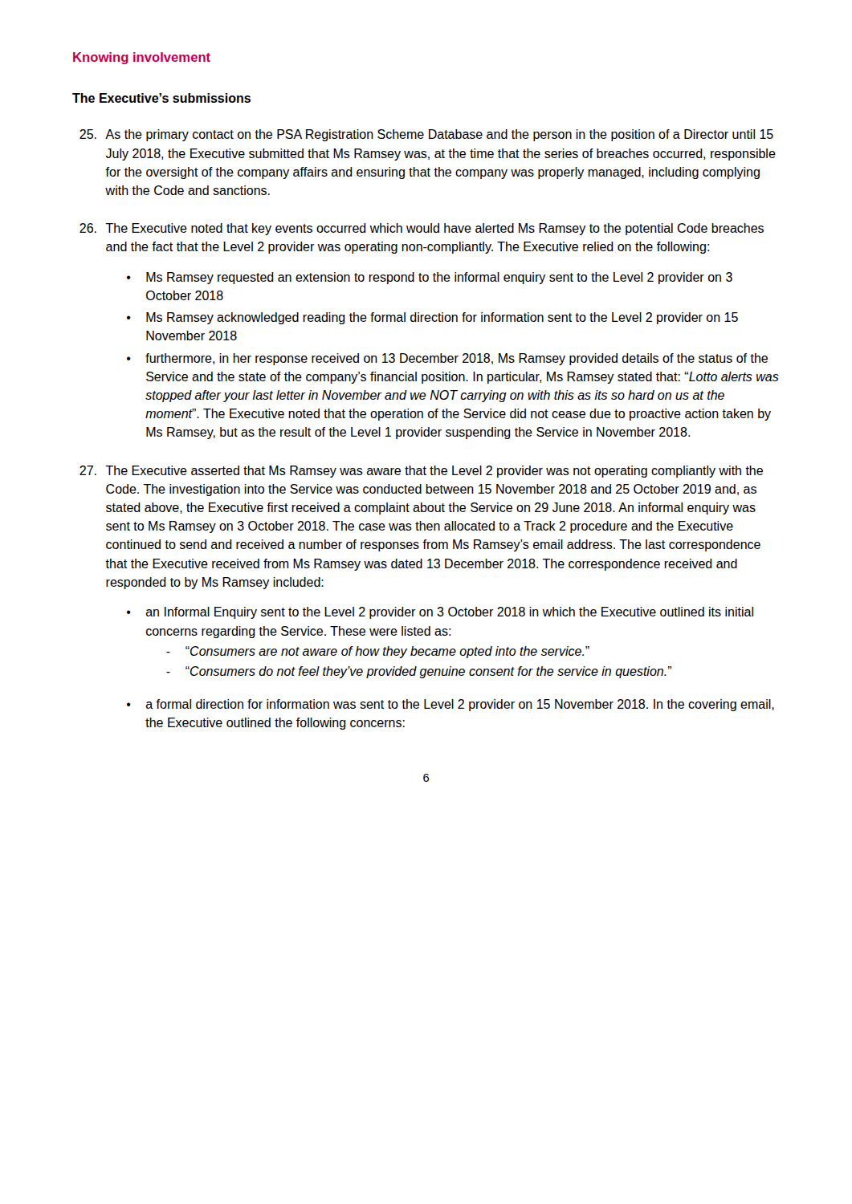Knowing involvement
The Executive’s submissions
As the primary contact on the PSA Registration Scheme Database and the person in the position of a Director until 15 July 2018, the Executive submitted that Ms Ramsey was, at the time that the series of breaches occurred, responsible for the oversight of the company affairs and ensuring that the company was properly managed, including complying with the Code and sanctions.
The Executive noted that key events occurred which would have alerted Ms Ramsey to the potential Code breaches and the fact that the Level 2 provider was operating non-compliantly. The Executive relied on the following:
Ms Ramsey requested an extension to respond to the informal enquiry sent to the Level 2 provider on 3 October 2018
Ms Ramsey acknowledged reading the formal direction for information sent to the Level 2 provider on 15 November 2018
furthermore, in her response received on 13 December 2018, Ms Ramsey provided details of the status of the Service and the state of the company’s financial position. In particular, Ms Ramsey stated that: “Lotto alerts was stopped after your last letter in November and we NOT carrying on with this as its so hard on us at the moment”. The Executive noted that the operation of the Service did not cease due to proactive action taken by Ms Ramsey, but as the result of the Level 1 provider suspending the Service in November 2018.
The Executive asserted that Ms Ramsey was aware that the Level 2 provider was not operating compliantly with the Code. The investigation into the Service was conducted between 15 November 2018 and 25 October 2019 and, as stated above, the Executive first received a complaint about the Service on 29 June 2018. An informal enquiry was sent to Ms Ramsey on 3 October 2018. The case was then allocated to a Track 2 procedure and the Executive continued to send and received a number of responses from Ms Ramsey’s email address. The last correspondence that the Executive received from Ms Ramsey was dated 13 December 2018. The correspondence received and responded to by Ms Ramsey included:
an Informal Enquiry sent to the Level 2 provider on 3 October 2018 in which the Executive outlined its initial concerns regarding the Service. These were listed as:
“Consumers are not aware of how they became opted into the service.”
“Consumers do not feel they’ve provided genuine consent for the service in question.”
a formal direction for information was sent to the Level 2 provider on 15 November 2018. In the covering email, the Executive outlined the following concerns:
6